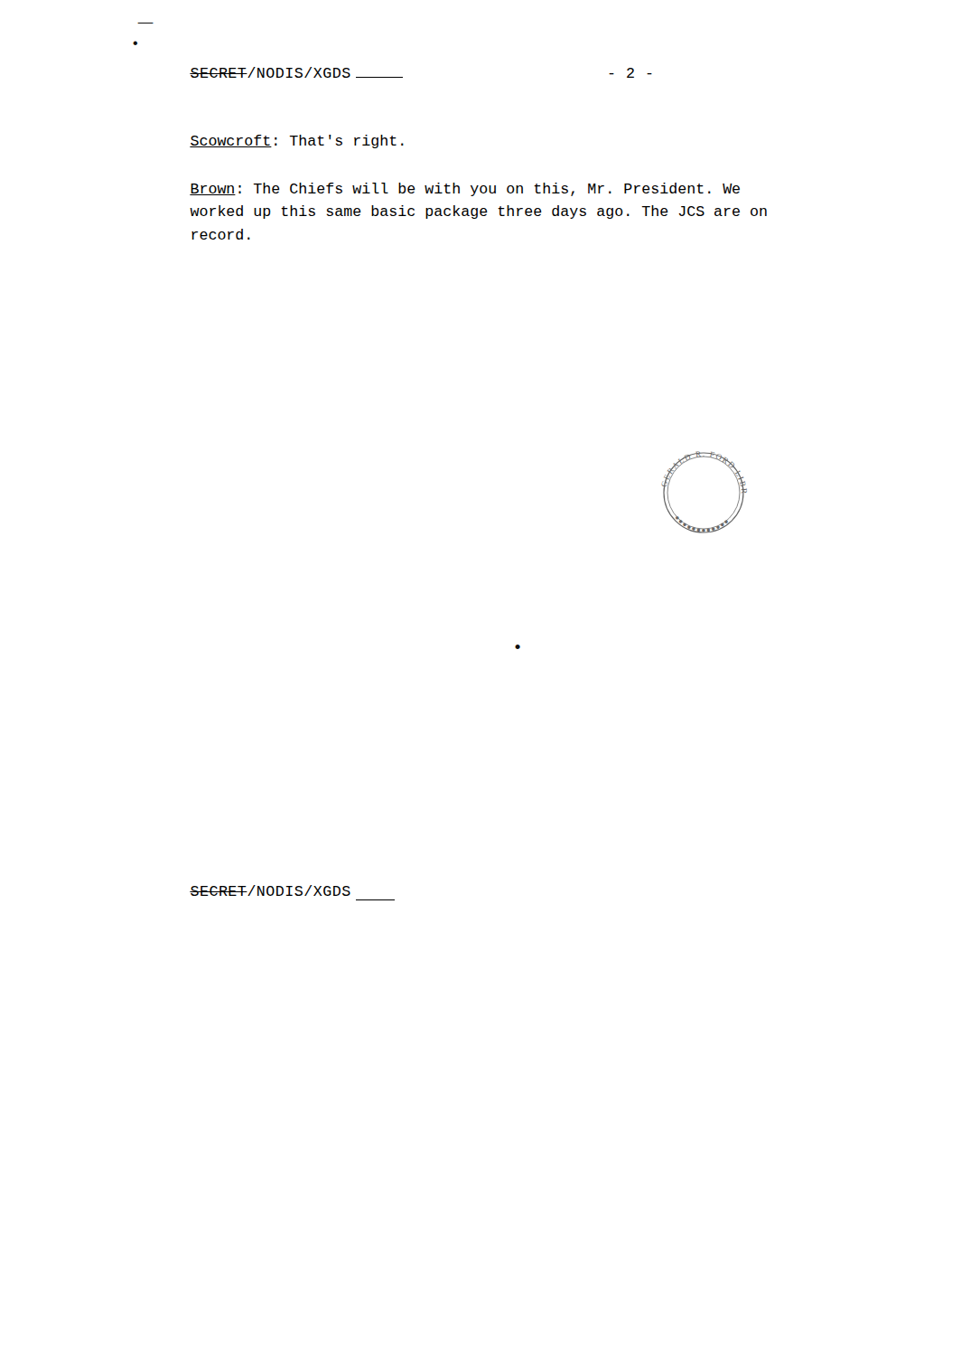——
•
SECRET/NODIS/XGDS - 2 -
Scowcroft: That's right.
Brown: The Chiefs will be with you on this, Mr. President. We worked up this same basic package three days ago. The JCS are on record.
GERALD R. FORD LIBRARY ●●●●●●●●●●●●
•
SECRET/NODIS/XGDS